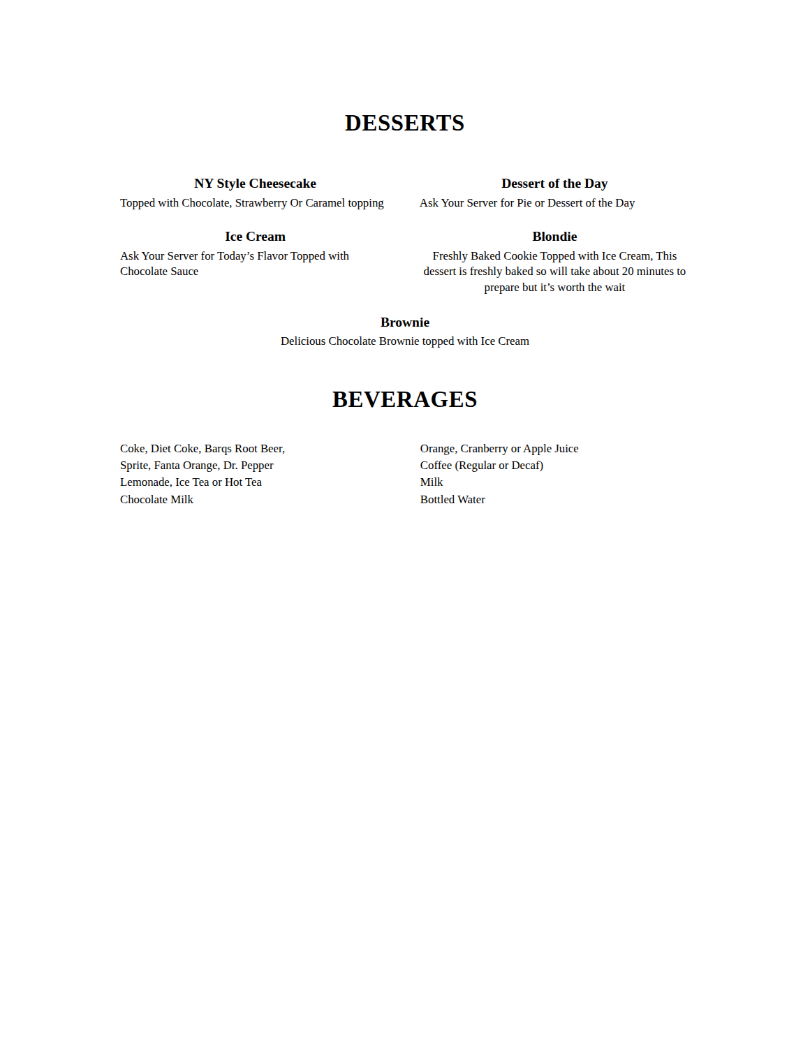DESSERTS
NY Style Cheesecake
Topped with Chocolate, Strawberry Or Caramel topping
Dessert of the Day
Ask Your Server for Pie or Dessert of the Day
Ice Cream
Ask Your Server for Today’s Flavor Topped with Chocolate Sauce
Blondie
Freshly Baked Cookie Topped with Ice Cream, This dessert is freshly baked so will take about 20 minutes to prepare but it’s worth the wait
Brownie
Delicious Chocolate Brownie topped with Ice Cream
BEVERAGES
Coke, Diet Coke, Barqs Root Beer,
Sprite, Fanta Orange, Dr. Pepper
Lemonade, Ice Tea or Hot Tea
Chocolate Milk
Orange, Cranberry or Apple Juice
Coffee (Regular or Decaf)
Milk
Bottled Water